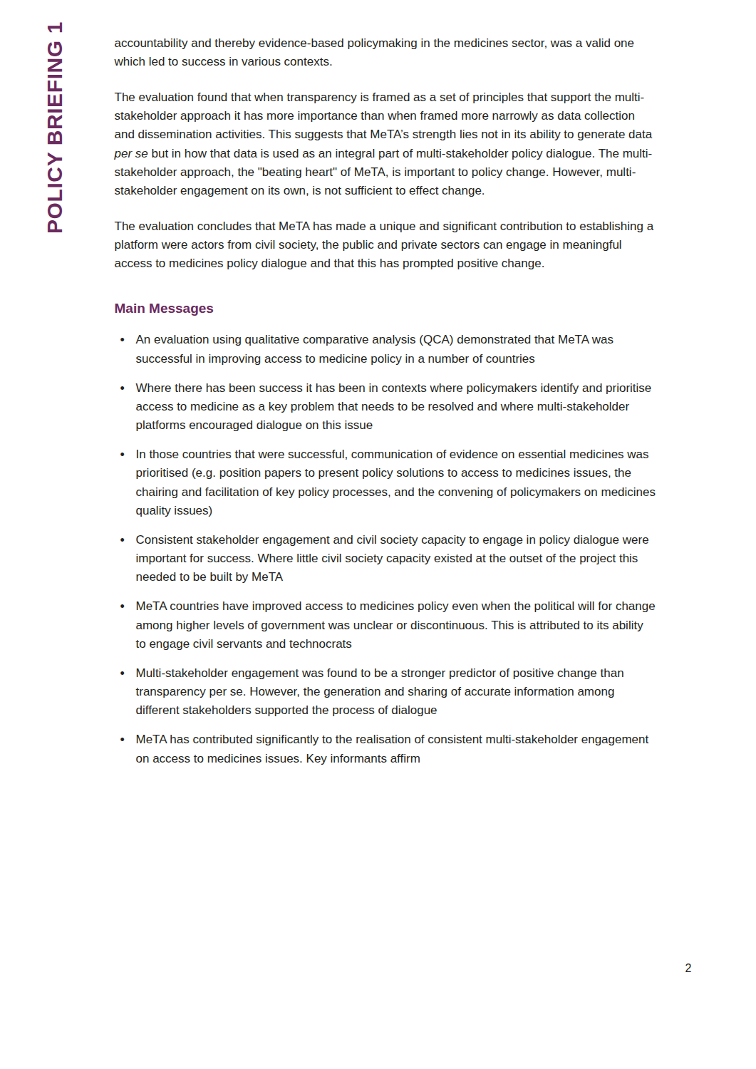Policy Briefing 1
accountability and thereby evidence-based policymaking in the medicines sector, was a valid one which led to success in various contexts.
The evaluation found that when transparency is framed as a set of principles that support the multi-stakeholder approach it has more importance than when framed more narrowly as data collection and dissemination activities. This suggests that MeTA’s strength lies not in its ability to generate data per se but in how that data is used as an integral part of multi-stakeholder policy dialogue. The multi-stakeholder approach, the "beating heart" of MeTA, is important to policy change. However, multi-stakeholder engagement on its own, is not sufficient to effect change.
The evaluation concludes that MeTA has made a unique and significant contribution to establishing a platform were actors from civil society, the public and private sectors can engage in meaningful access to medicines policy dialogue and that this has prompted positive change.
Main Messages
An evaluation using qualitative comparative analysis (QCA) demonstrated that MeTA was successful in improving access to medicine policy in a number of countries
Where there has been success it has been in contexts where policymakers identify and prioritise access to medicine as a key problem that needs to be resolved and where multi-stakeholder platforms encouraged dialogue on this issue
In those countries that were successful, communication of evidence on essential medicines was prioritised (e.g. position papers to present policy solutions to access to medicines issues, the chairing and facilitation of key policy processes, and the convening of policymakers on medicines quality issues)
Consistent stakeholder engagement and civil society capacity to engage in policy dialogue were important for success. Where little civil society capacity existed at the outset of the project this needed to be built by MeTA
MeTA countries have improved access to medicines policy even when the political will for change among higher levels of government was unclear or discontinuous. This is attributed to its ability to engage civil servants and technocrats
Multi-stakeholder engagement was found to be a stronger predictor of positive change than transparency per se. However, the generation and sharing of accurate information among different stakeholders supported the process of dialogue
MeTA has contributed significantly to the realisation of consistent multi-stakeholder engagement on access to medicines issues. Key informants affirm
2